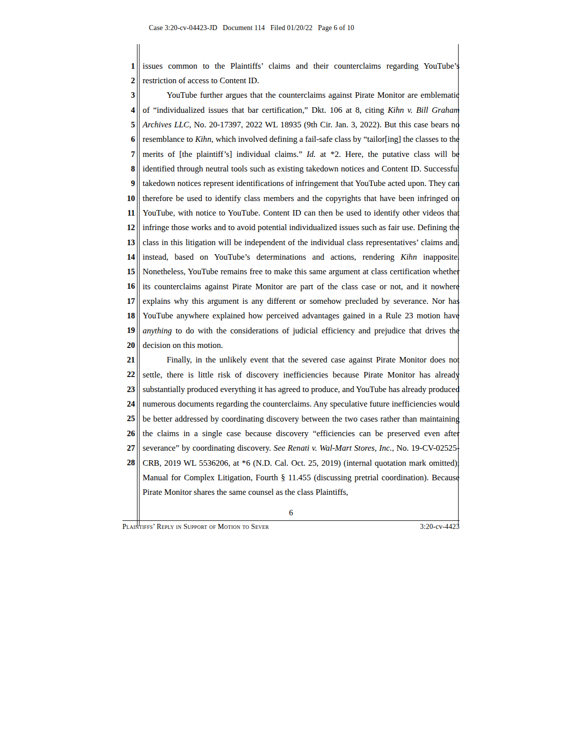Case 3:20-cv-04423-JD Document 114 Filed 01/20/22 Page 6 of 10
1
2
3
4
5
6
7
8
9
10
11
12
13
14
15
16
17
18
19
20
21
22
23
24
25
26
27
28
issues common to the Plaintiffs’ claims and their counterclaims regarding YouTube’s restriction of access to Content ID.
YouTube further argues that the counterclaims against Pirate Monitor are emblematic of “individualized issues that bar certification,” Dkt. 106 at 8, citing Kihn v. Bill Graham Archives LLC, No. 20-17397, 2022 WL 18935 (9th Cir. Jan. 3, 2022). But this case bears no resemblance to Kihn, which involved defining a fail-safe class by “tailor[ing] the classes to the merits of [the plaintiff’s] individual claims.” Id. at *2. Here, the putative class will be identified through neutral tools such as existing takedown notices and Content ID. Successful takedown notices represent identifications of infringement that YouTube acted upon. They can therefore be used to identify class members and the copyrights that have been infringed on YouTube, with notice to YouTube. Content ID can then be used to identify other videos that infringe those works and to avoid potential individualized issues such as fair use. Defining the class in this litigation will be independent of the individual class representatives’ claims and, instead, based on YouTube’s determinations and actions, rendering Kihn inapposite. Nonetheless, YouTube remains free to make this same argument at class certification whether its counterclaims against Pirate Monitor are part of the class case or not, and it nowhere explains why this argument is any different or somehow precluded by severance. Nor has YouTube anywhere explained how perceived advantages gained in a Rule 23 motion have anything to do with the considerations of judicial efficiency and prejudice that drives the decision on this motion.
Finally, in the unlikely event that the severed case against Pirate Monitor does not settle, there is little risk of discovery inefficiencies because Pirate Monitor has already substantially produced everything it has agreed to produce, and YouTube has already produced numerous documents regarding the counterclaims. Any speculative future inefficiencies would be better addressed by coordinating discovery between the two cases rather than maintaining the claims in a single case because discovery “efficiencies can be preserved even after severance” by coordinating discovery. See Renati v. Wal-Mart Stores, Inc., No. 19-CV-02525-CRB, 2019 WL 5536206, at *6 (N.D. Cal. Oct. 25, 2019) (internal quotation mark omitted); Manual for Complex Litigation, Fourth § 11.455 (discussing pretrial coordination). Because Pirate Monitor shares the same counsel as the class Plaintiffs,
6
Plaintiffs’ Reply in Support of Motion to Sever 3:20-cv-4423